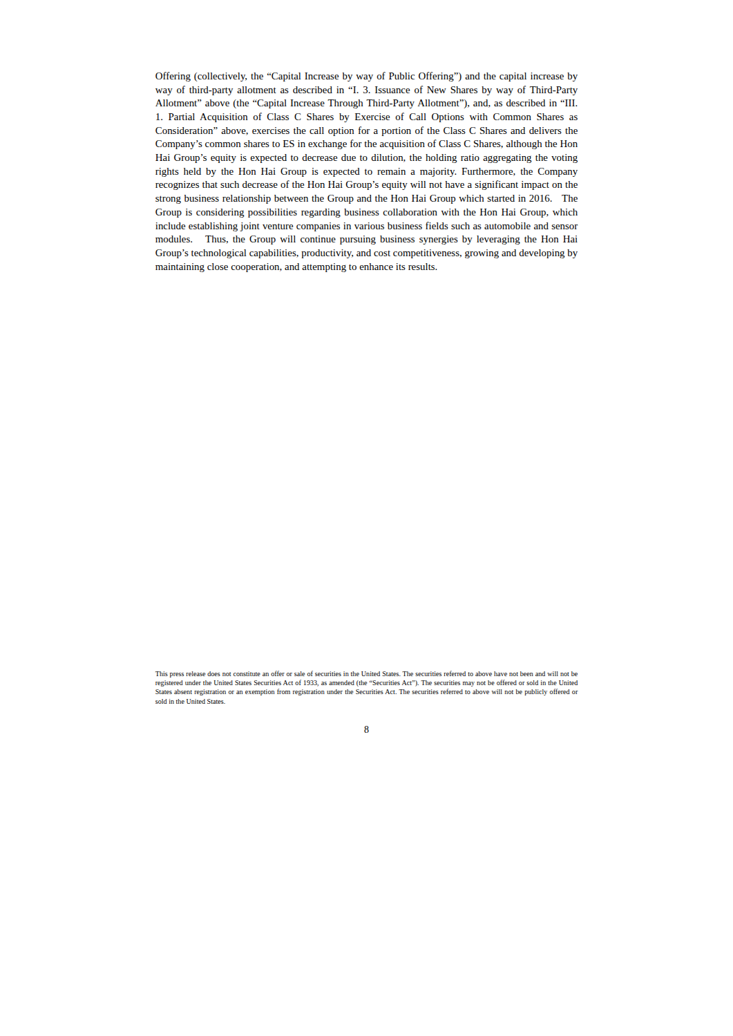Offering (collectively, the “Capital Increase by way of Public Offering”) and the capital increase by way of third-party allotment as described in “I. 3. Issuance of New Shares by way of Third-Party Allotment” above (the “Capital Increase Through Third-Party Allotment”), and, as described in “III. 1. Partial Acquisition of Class C Shares by Exercise of Call Options with Common Shares as Consideration” above, exercises the call option for a portion of the Class C Shares and delivers the Company’s common shares to ES in exchange for the acquisition of Class C Shares, although the Hon Hai Group’s equity is expected to decrease due to dilution, the holding ratio aggregating the voting rights held by the Hon Hai Group is expected to remain a majority. Furthermore, the Company recognizes that such decrease of the Hon Hai Group’s equity will not have a significant impact on the strong business relationship between the Group and the Hon Hai Group which started in 2016. The Group is considering possibilities regarding business collaboration with the Hon Hai Group, which include establishing joint venture companies in various business fields such as automobile and sensor modules. Thus, the Group will continue pursuing business synergies by leveraging the Hon Hai Group’s technological capabilities, productivity, and cost competitiveness, growing and developing by maintaining close cooperation, and attempting to enhance its results.
This press release does not constitute an offer or sale of securities in the United States. The securities referred to above have not been and will not be registered under the United States Securities Act of 1933, as amended (the “Securities Act”). The securities may not be offered or sold in the United States absent registration or an exemption from registration under the Securities Act. The securities referred to above will not be publicly offered or sold in the United States.
8